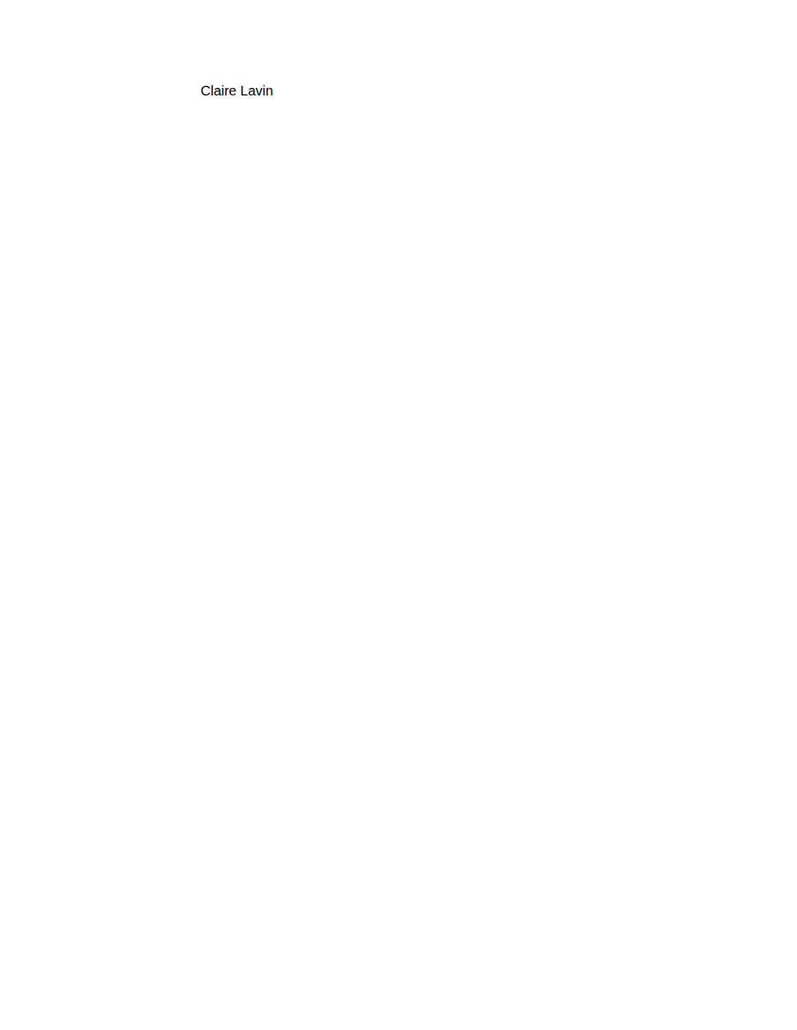Claire Lavin